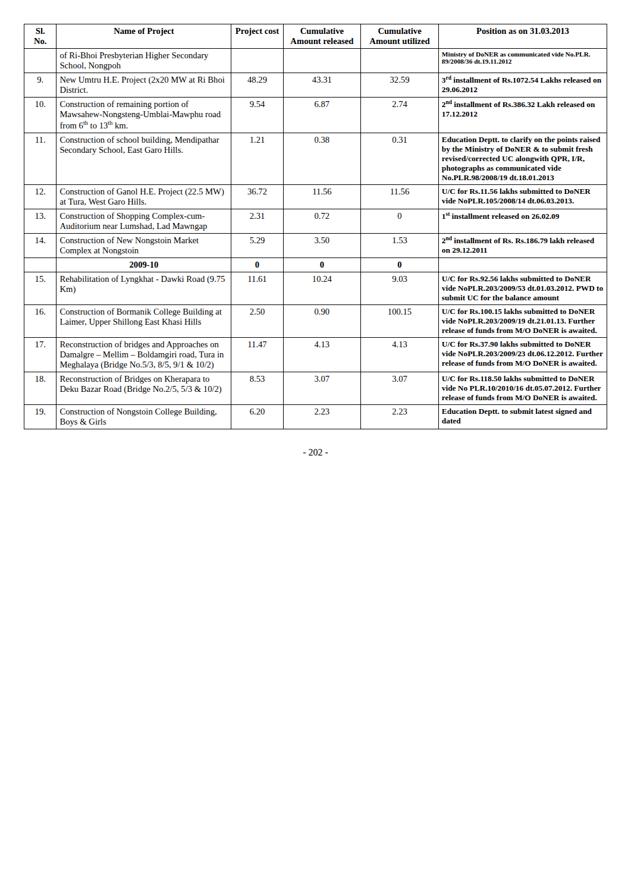| Sl. No. | Name of Project | Project cost | Cumulative Amount released | Cumulative Amount utilized | Position as on 31.03.2013 |
| --- | --- | --- | --- | --- | --- |
| | of Ri-Bhoi Presbyterian Higher Secondary School, Nongpoh | | | | Ministry of DoNER as communicated vide No.PLR. 89/2008/36 dt.19.11.2012 |
| 9. | New Umtru H.E. Project (2x20 MW at Ri Bhoi District. | 48.29 | 43.31 | 32.59 | 3 rd installment of Rs.1072.54 Lakhs released on 29.06.2012 |
| 10. | Construction of remaining portion of Mawsahew-Nongsteng-Umblai-Mawphu road from 6 th to 13 th km. | 9.54 | 6.87 | 2.74 | 2 nd installment of Rs.386.32 Lakh released on 17.12.2012 |
| 11. | Construction of school building, Mendipathar Secondary School, East Garo Hills. | 1.21 | 0.38 | 0.31 | Education Deptt. to clarify on the points raised by the Ministry of DoNER & to submit fresh revised/corrected UC alongwith QPR, I/R, photographs as communicated vide No.PLR.98/2008/19 dt.18.01.2013 |
| 12. | Construction of Ganol H.E. Project (22.5 MW) at Tura, West Garo Hills. | 36.72 | 11.56 | 11.56 | U/C for Rs.11.56 lakhs submitted to DoNER vide NoPLR.105/2008/14 dt.06.03.2013. |
| 13. | Construction of Shopping Complex-cum-Auditorium near Lumshad, Lad Mawngap | 2.31 | 0.72 | 0 | 1 st installment released on 26.02.09 |
| 14. | Construction of New Nongstoin Market Complex at Nongstoin | 5.29 | 3.50 | 1.53 | 2 nd installment of Rs. Rs.186.79 lakh released on 29.12.2011 |
| | 2009-10 | 0 | 0 | 0 | |
| 15. | Rehabilitation of Lyngkhat - Dawki Road (9.75 Km) | 11.61 | 10.24 | 9.03 | U/C for Rs.92.56 lakhs submitted to DoNER vide NoPLR.203/2009/53 dt.01.03.2012. PWD to submit UC for the balance amount |
| 16. | Construction of Bormanik College Building at Laimer, Upper Shillong East Khasi Hills | 2.50 | 0.90 | 100.15 | U/C for Rs.100.15 lakhs submitted to DoNER vide NoPLR.203/2009/19 dt.21.01.13. Further release of funds from M/O DoNER is awaited. |
| 17. | Reconstruction of bridges and Approaches on Damalgre – Mellim – Boldamgiri road, Tura in Meghalaya (Bridge No.5/3, 8/5, 9/1 & 10/2) | 11.47 | 4.13 | 4.13 | U/C for Rs.37.90 lakhs submitted to DoNER vide NoPLR.203/2009/23 dt.06.12.2012. Further release of funds from M/O DoNER is awaited. |
| 18. | Reconstruction of Bridges on Kherapara to Deku Bazar Road (Bridge No.2/5, 5/3 & 10/2) | 8.53 | 3.07 | 3.07 | U/C for Rs.118.50 lakhs submitted to DoNER vide No PLR.10/2010/16 dt.05.07.2012. Further release of funds from M/O DoNER is awaited. |
| 19. | Construction of Nongstoin College Building, Boys & Girls | 6.20 | 2.23 | 2.23 | Education Deptt. to submit latest signed and dated |
- 202 -